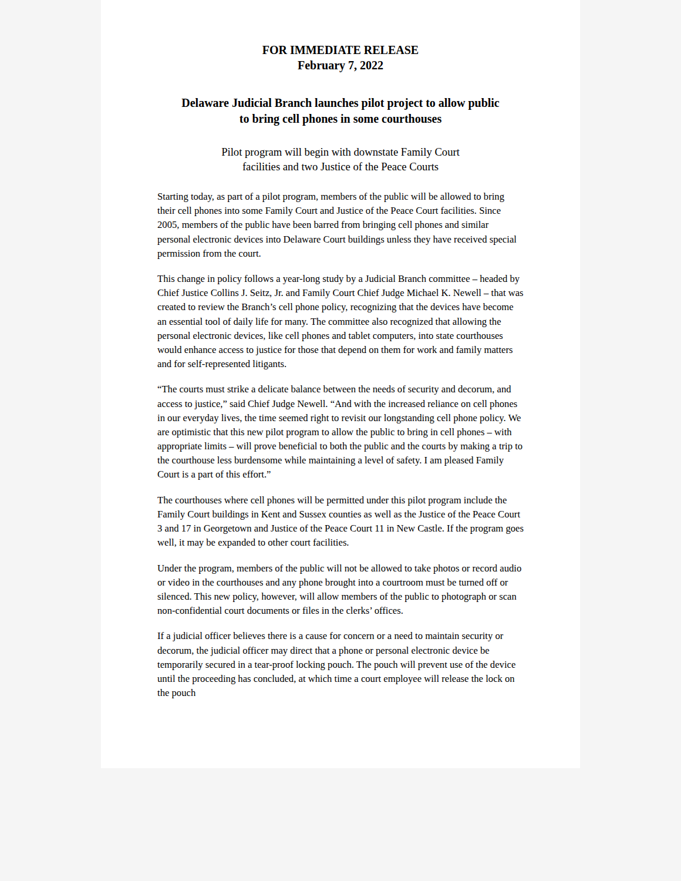FOR IMMEDIATE RELEASE
February 7, 2022
Delaware Judicial Branch launches pilot project to allow public
to bring cell phones in some courthouses
Pilot program will begin with downstate Family Court
facilities and two Justice of the Peace Courts
Starting today, as part of a pilot program, members of the public will be allowed to bring their cell phones into some Family Court and Justice of the Peace Court facilities. Since 2005, members of the public have been barred from bringing cell phones and similar personal electronic devices into Delaware Court buildings unless they have received special permission from the court.
This change in policy follows a year-long study by a Judicial Branch committee – headed by Chief Justice Collins J. Seitz, Jr. and Family Court Chief Judge Michael K. Newell – that was created to review the Branch’s cell phone policy, recognizing that the devices have become an essential tool of daily life for many. The committee also recognized that allowing the personal electronic devices, like cell phones and tablet computers, into state courthouses would enhance access to justice for those that depend on them for work and family matters and for self-represented litigants.
“The courts must strike a delicate balance between the needs of security and decorum, and access to justice,” said Chief Judge Newell. “And with the increased reliance on cell phones in our everyday lives, the time seemed right to revisit our longstanding cell phone policy. We are optimistic that this new pilot program to allow the public to bring in cell phones – with appropriate limits – will prove beneficial to both the public and the courts by making a trip to the courthouse less burdensome while maintaining a level of safety. I am pleased Family Court is a part of this effort.”
The courthouses where cell phones will be permitted under this pilot program include the Family Court buildings in Kent and Sussex counties as well as the Justice of the Peace Court 3 and 17 in Georgetown and Justice of the Peace Court 11 in New Castle. If the program goes well, it may be expanded to other court facilities.
Under the program, members of the public will not be allowed to take photos or record audio or video in the courthouses and any phone brought into a courtroom must be turned off or silenced. This new policy, however, will allow members of the public to photograph or scan non-confidential court documents or files in the clerks’ offices.
If a judicial officer believes there is a cause for concern or a need to maintain security or decorum, the judicial officer may direct that a phone or personal electronic device be temporarily secured in a tear-proof locking pouch. The pouch will prevent use of the device until the proceeding has concluded, at which time a court employee will release the lock on the pouch